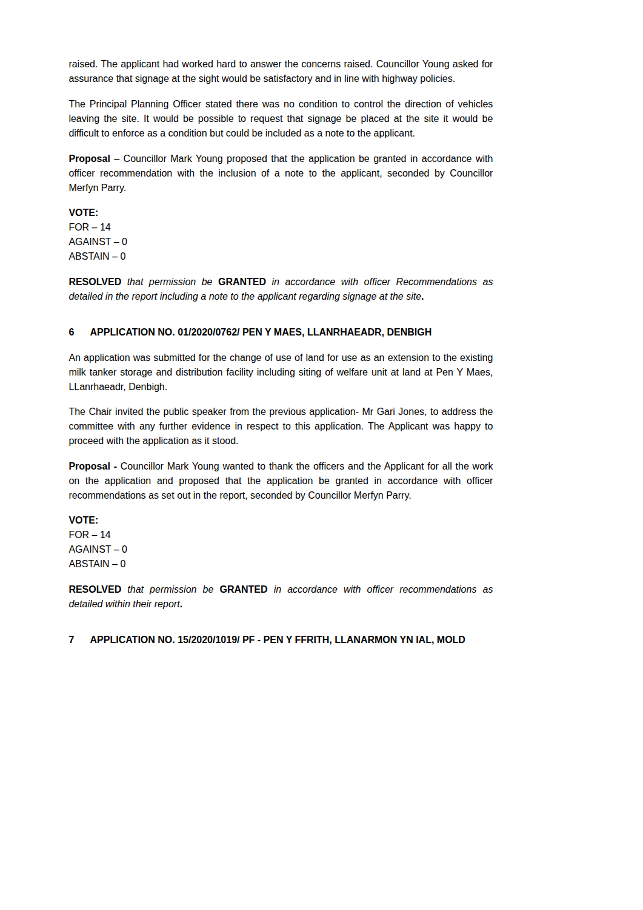raised. The applicant had worked hard to answer the concerns raised. Councillor Young asked for assurance that signage at the sight would be satisfactory and in line with highway policies.
The Principal Planning Officer stated there was no condition to control the direction of vehicles leaving the site. It would be possible to request that signage be placed at the site it would be difficult to enforce as a condition but could be included as a note to the applicant.
Proposal – Councillor Mark Young proposed that the application be granted in accordance with officer recommendation with the inclusion of a note to the applicant, seconded by Councillor Merfyn Parry.
VOTE:
FOR – 14
AGAINST – 0
ABSTAIN – 0
RESOLVED that permission be GRANTED in accordance with officer Recommendations as detailed in the report including a note to the applicant regarding signage at the site.
6 APPLICATION NO. 01/2020/0762/ PEN Y MAES, LLANRHAEADR, DENBIGH
An application was submitted for the change of use of land for use as an extension to the existing milk tanker storage and distribution facility including siting of welfare unit at land at Pen Y Maes, LLanrhaeadr, Denbigh.
The Chair invited the public speaker from the previous application- Mr Gari Jones, to address the committee with any further evidence in respect to this application. The Applicant was happy to proceed with the application as it stood.
Proposal - Councillor Mark Young wanted to thank the officers and the Applicant for all the work on the application and proposed that the application be granted in accordance with officer recommendations as set out in the report, seconded by Councillor Merfyn Parry.
VOTE:
FOR – 14
AGAINST – 0
ABSTAIN – 0
RESOLVED that permission be GRANTED in accordance with officer recommendations as detailed within their report.
7 APPLICATION NO. 15/2020/1019/ PF - PEN Y FFRITH, LLANARMON YN IAL, MOLD